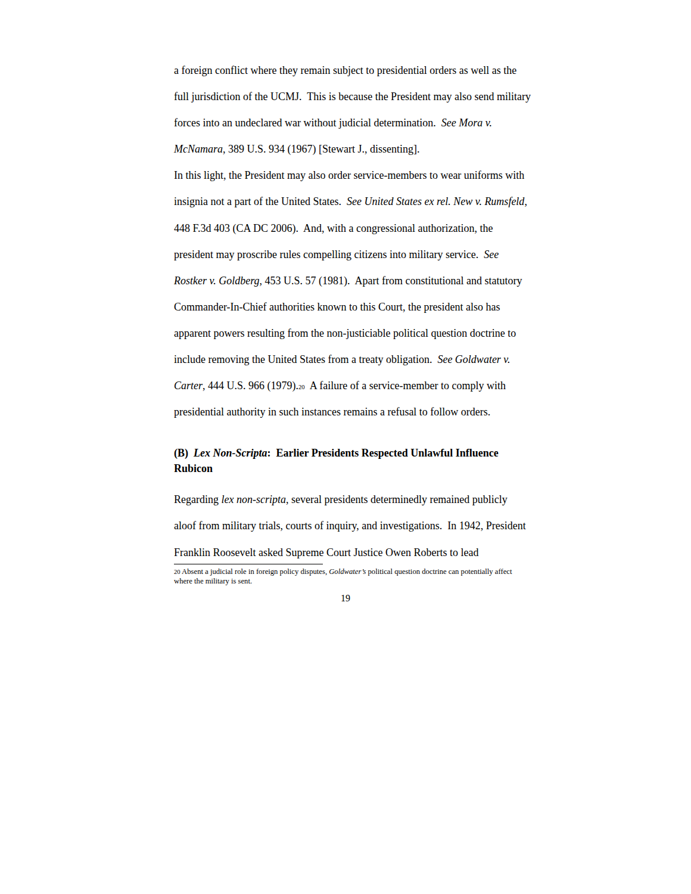a foreign conflict where they remain subject to presidential orders as well as the full jurisdiction of the UCMJ. This is because the President may also send military forces into an undeclared war without judicial determination. See Mora v. McNamara, 389 U.S. 934 (1967) [Stewart J., dissenting].
In this light, the President may also order service-members to wear uniforms with insignia not a part of the United States. See United States ex rel. New v. Rumsfeld, 448 F.3d 403 (CA DC 2006). And, with a congressional authorization, the president may proscribe rules compelling citizens into military service. See Rostker v. Goldberg, 453 U.S. 57 (1981). Apart from constitutional and statutory Commander-In-Chief authorities known to this Court, the president also has apparent powers resulting from the non-justiciable political question doctrine to include removing the United States from a treaty obligation. See Goldwater v. Carter, 444 U.S. 966 (1979).20 A failure of a service-member to comply with presidential authority in such instances remains a refusal to follow orders.
(B) Lex Non-Scripta: Earlier Presidents Respected Unlawful Influence Rubicon
Regarding lex non-scripta, several presidents determinedly remained publicly aloof from military trials, courts of inquiry, and investigations. In 1942, President Franklin Roosevelt asked Supreme Court Justice Owen Roberts to lead
20 Absent a judicial role in foreign policy disputes, Goldwater’s political question doctrine can potentially affect where the military is sent.
19